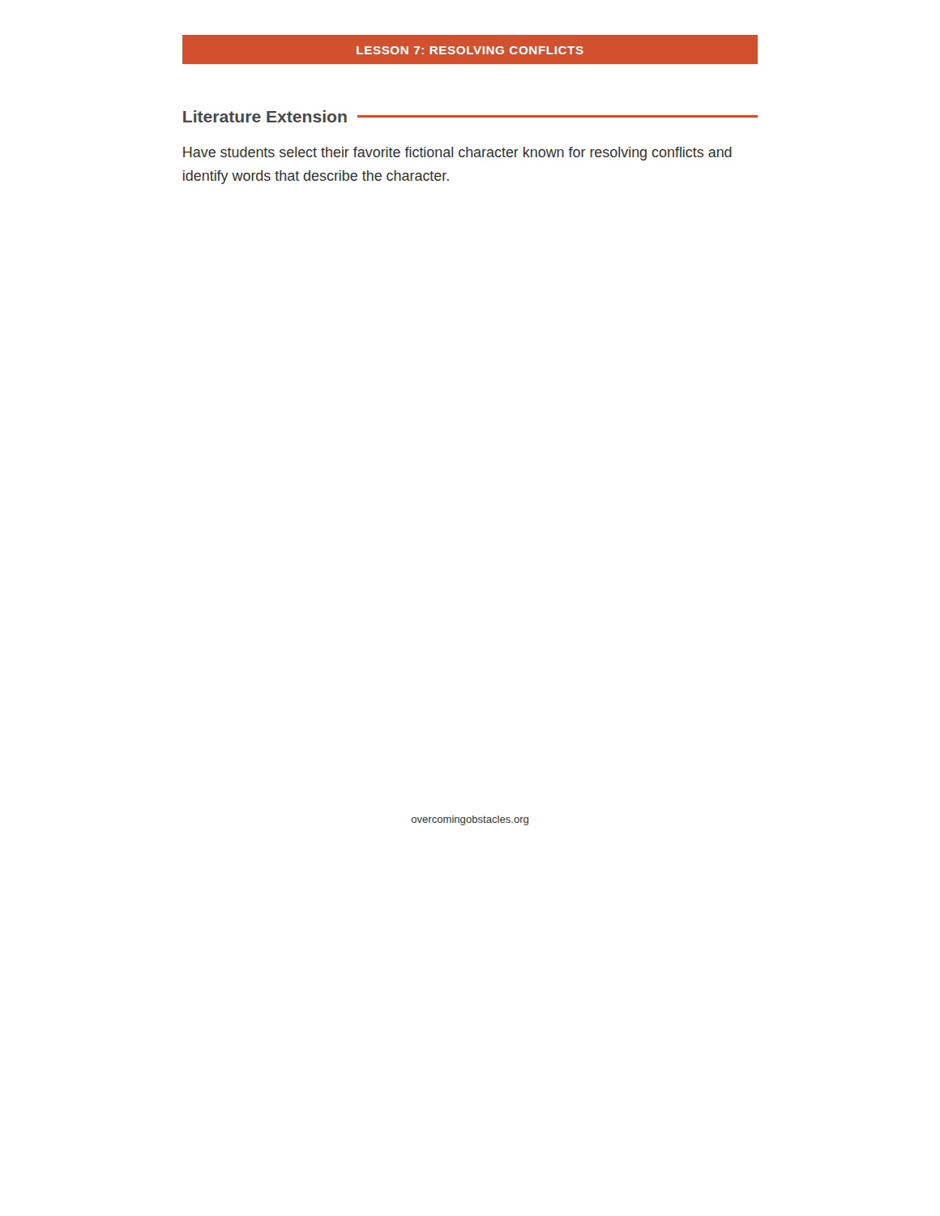LESSON 7: RESOLVING CONFLICTS
Literature Extension
Have students select their favorite fictional character known for resolving conflicts and identify words that describe the character.
overcomingobstacles.org